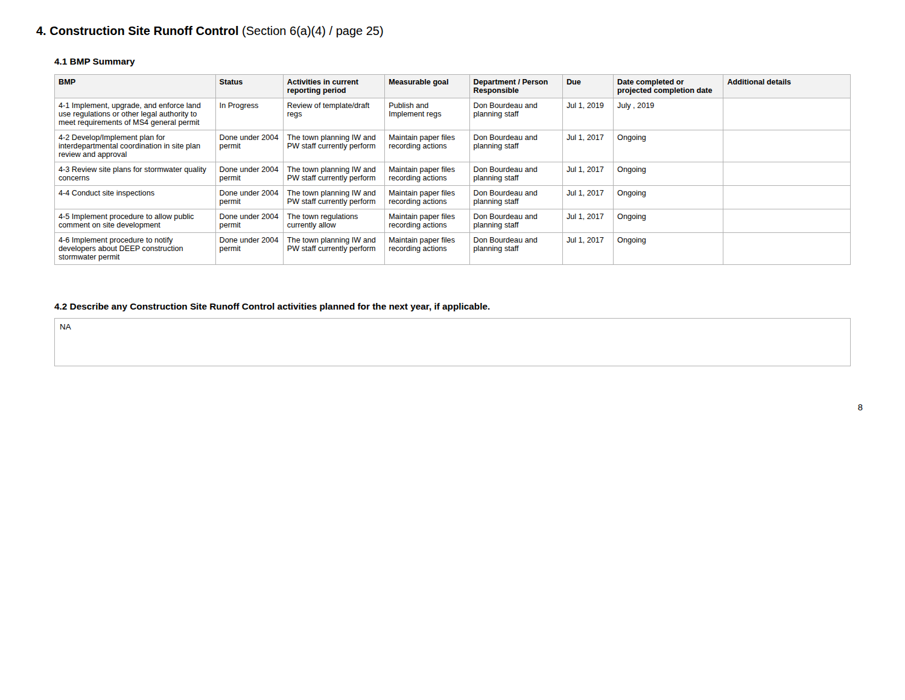4. Construction Site Runoff Control (Section 6(a)(4) / page 25)
4.1 BMP Summary
| BMP | Status | Activities in current reporting period | Measurable goal | Department / Person Responsible | Due | Date completed or projected completion date | Additional details |
| --- | --- | --- | --- | --- | --- | --- | --- |
| 4-1 Implement, upgrade, and enforce land use regulations or other legal authority to meet requirements of MS4 general permit | In Progress | Review of template/draft regs | Publish and Implement regs | Don Bourdeau and planning staff | Jul 1, 2019 | July , 2019 | |
| 4-2 Develop/Implement plan for interdepartmental coordination in site plan review and approval | Done under 2004 permit | The town planning IW and PW staff currently perform | Maintain paper files recording actions | Don Bourdeau and planning staff | Jul 1, 2017 | Ongoing | |
| 4-3 Review site plans for stormwater quality concerns | Done under 2004 permit | The town planning IW and PW staff currently perform | Maintain paper files recording actions | Don Bourdeau and planning staff | Jul 1, 2017 | Ongoing | |
| 4-4 Conduct site inspections | Done under 2004 permit | The town planning IW and PW staff currently perform | Maintain paper files recording actions | Don Bourdeau and planning staff | Jul 1, 2017 | Ongoing | |
| 4-5 Implement procedure to allow public comment on site development | Done under 2004 permit | The town regulations currently allow | Maintain paper files recording actions | Don Bourdeau and planning staff | Jul 1, 2017 | Ongoing | |
| 4-6 Implement procedure to notify developers about DEEP construction stormwater permit | Done under 2004 permit | The town planning IW and PW staff currently perform | Maintain paper files recording actions | Don Bourdeau and planning staff | Jul 1, 2017 | Ongoing | |
4.2 Describe any Construction Site Runoff Control activities planned for the next year, if applicable.
NA
8